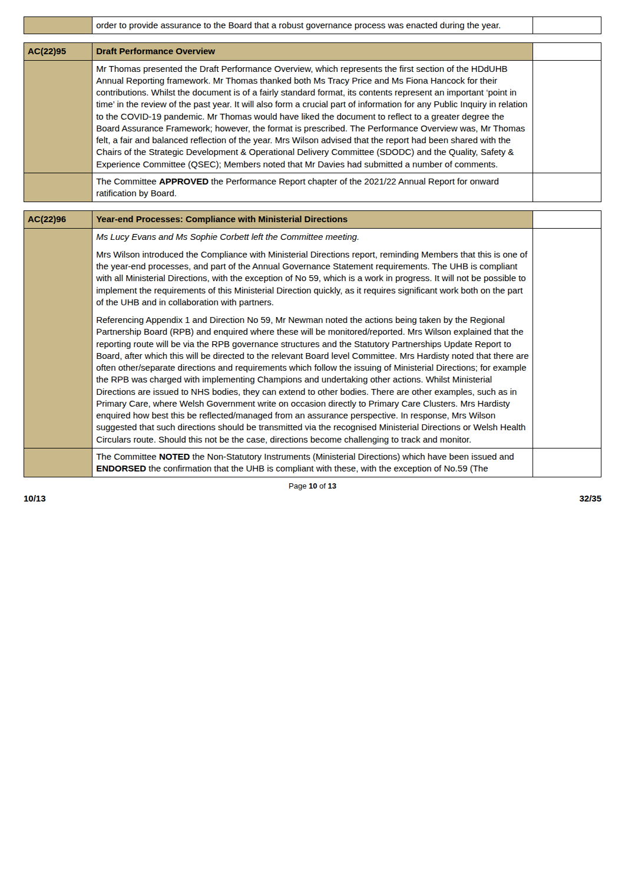| | order to provide assurance to the Board that a robust governance process was enacted during the year. | |
| AC(22)95 | Draft Performance Overview | |
| | Mr Thomas presented the Draft Performance Overview, which represents the first section of the HDdUHB Annual Reporting framework. Mr Thomas thanked both Ms Tracy Price and Ms Fiona Hancock for their contributions. Whilst the document is of a fairly standard format, its contents represent an important ‘point in time’ in the review of the past year. It will also form a crucial part of information for any Public Inquiry in relation to the COVID-19 pandemic. Mr Thomas would have liked the document to reflect to a greater degree the Board Assurance Framework; however, the format is prescribed. The Performance Overview was, Mr Thomas felt, a fair and balanced reflection of the year. Mrs Wilson advised that the report had been shared with the Chairs of the Strategic Development & Operational Delivery Committee (SDODC) and the Quality, Safety & Experience Committee (QSEC); Members noted that Mr Davies had submitted a number of comments. | |
| | The Committee APPROVED the Performance Report chapter of the 2021/22 Annual Report for onward ratification by Board. | |
| AC(22)96 | Year-end Processes: Compliance with Ministerial Directions | |
| | Ms Lucy Evans and Ms Sophie Corbett left the Committee meeting. Mrs Wilson introduced the Compliance with Ministerial Directions report, reminding Members that this is one of the year-end processes, and part of the Annual Governance Statement requirements. The UHB is compliant with all Ministerial Directions, with the exception of No 59, which is a work in progress. It will not be possible to implement the requirements of this Ministerial Direction quickly, as it requires significant work both on the part of the UHB and in collaboration with partners. Referencing Appendix 1 and Direction No 59, Mr Newman noted the actions being taken by the Regional Partnership Board (RPB) and enquired where these will be monitored/reported. Mrs Wilson explained that the reporting route will be via the RPB governance structures and the Statutory Partnerships Update Report to Board, after which this will be directed to the relevant Board level Committee. Mrs Hardisty noted that there are often other/separate directions and requirements which follow the issuing of Ministerial Directions; for example the RPB was charged with implementing Champions and undertaking other actions. Whilst Ministerial Directions are issued to NHS bodies, they can extend to other bodies. There are other examples, such as in Primary Care, where Welsh Government write on occasion directly to Primary Care Clusters. Mrs Hardisty enquired how best this be reflected/managed from an assurance perspective. In response, Mrs Wilson suggested that such directions should be transmitted via the recognised Ministerial Directions or Welsh Health Circulars route. Should this not be the case, directions become challenging to track and monitor. | |
| | The Committee NOTED the Non-Statutory Instruments (Ministerial Directions) which have been issued and ENDORSED the confirmation that the UHB is compliant with these, with the exception of No.59 (The | |
Page 10 of 13
10/13 32/35